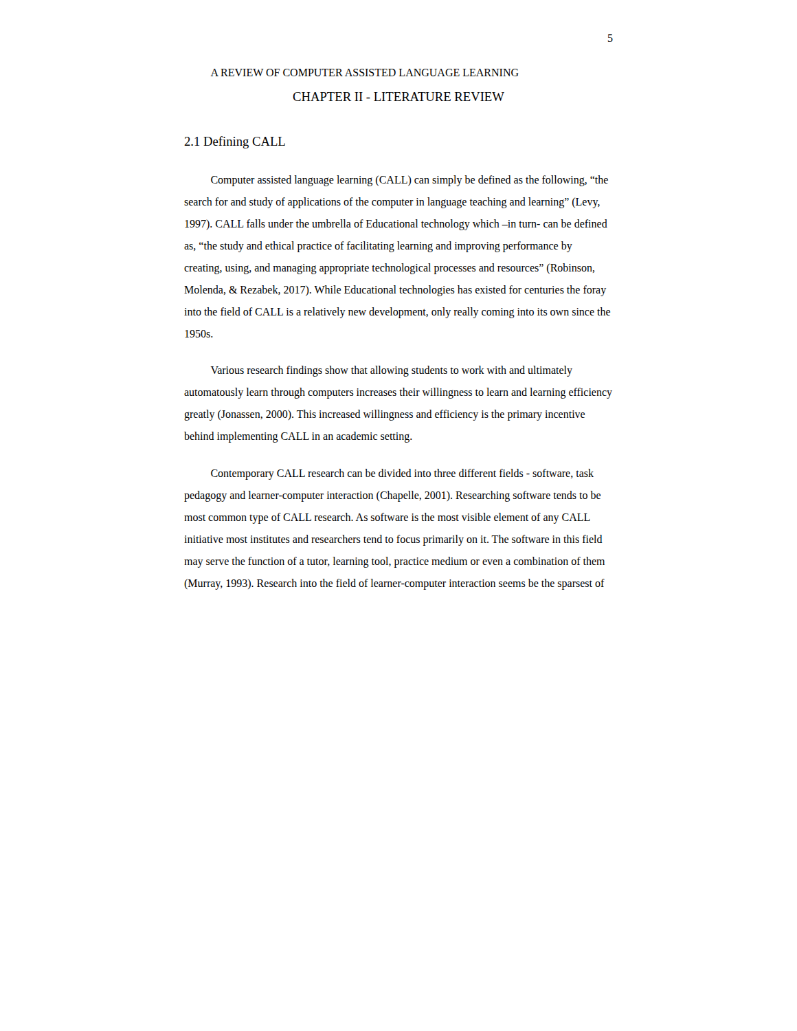5
A Review of Computer Assisted Language Learning
CHAPTER II - LITERATURE REVIEW
2.1 Defining CALL
Computer assisted language learning (CALL) can simply be defined as the following, “the search for and study of applications of the computer in language teaching and learning” (Levy, 1997). CALL falls under the umbrella of Educational technology which –in turn- can be defined as, “the study and ethical practice of facilitating learning and improving performance by creating, using, and managing appropriate technological processes and resources” (Robinson, Molenda, & Rezabek, 2017). While Educational technologies has existed for centuries the foray into the field of CALL is a relatively new development, only really coming into its own since the 1950s.
Various research findings show that allowing students to work with and ultimately automatously learn through computers increases their willingness to learn and learning efficiency greatly (Jonassen, 2000). This increased willingness and efficiency is the primary incentive behind implementing CALL in an academic setting.
Contemporary CALL research can be divided into three different fields - software, task pedagogy and learner-computer interaction (Chapelle, 2001). Researching software tends to be most common type of CALL research. As software is the most visible element of any CALL initiative most institutes and researchers tend to focus primarily on it. The software in this field may serve the function of a tutor, learning tool, practice medium or even a combination of them (Murray, 1993). Research into the field of learner-computer interaction seems be the sparsest of